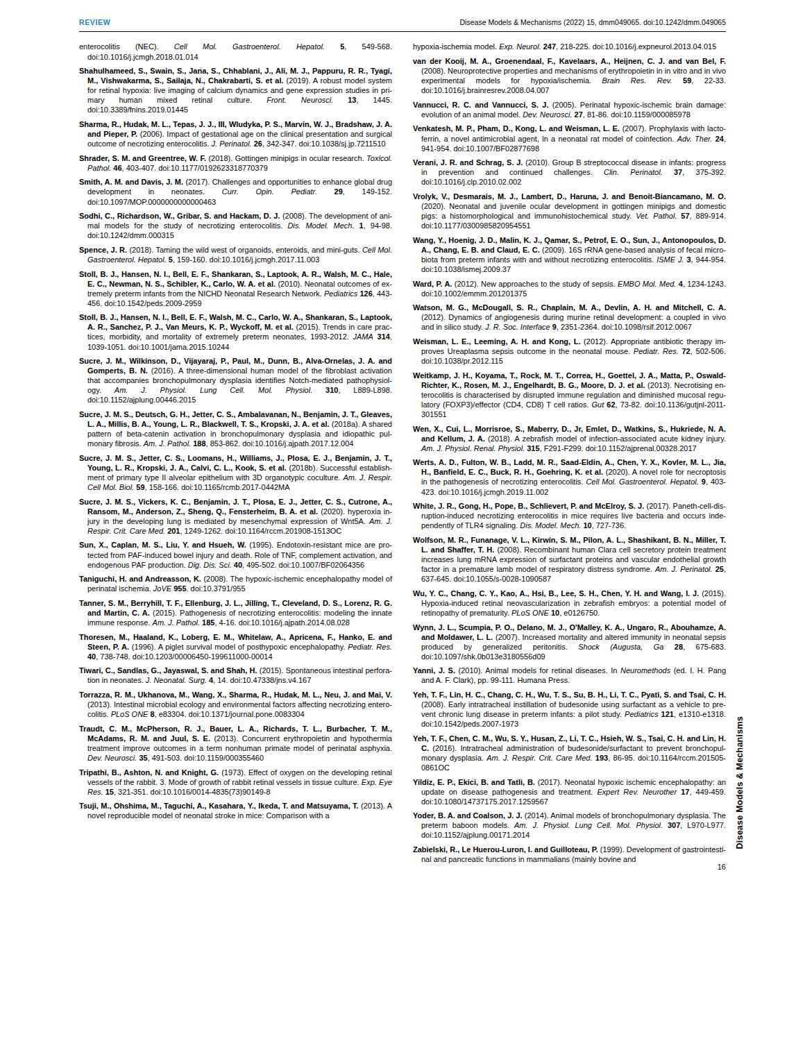Review Disease Models & Mechanisms (2022) 15, dmm049065. doi:10.1242/dmm.049065
enterocolitis (NEC). Cell Mol. Gastroenterol. Hepatol. 5, 549-568. doi:10.1016/j.jcmgh.2018.01.014
Shahulhameed, S., Swain, S., Jana, S., Chhablani, J., Ali, M. J., Pappuru, R. R., Tyagi, M., Vishwakarma, S., Sailaja, N., Chakrabarti, S. et al. (2019). A robust model system for retinal hypoxia: live imaging of calcium dynamics and gene expression studies in primary human mixed retinal culture. Front. Neurosci. 13, 1445. doi:10.3389/fnins.2019.01445
Sharma, R., Hudak, M. L., Tepas, J. J., III, Wludyka, P. S., Marvin, W. J., Bradshaw, J. A. and Pieper, P. (2006). Impact of gestational age on the clinical presentation and surgical outcome of necrotizing enterocolitis. J. Perinatol. 26, 342-347. doi:10.1038/sj.jp.7211510
Shrader, S. M. and Greentree, W. F. (2018). Gottingen minipigs in ocular research. Toxicol. Pathol. 46, 403-407. doi:10.1177/0192623318770379
Smith, A. M. and Davis, J. M. (2017). Challenges and opportunities to enhance global drug development in neonates. Curr. Opin. Pediatr. 29, 149-152. doi:10.1097/MOP.0000000000000463
Sodhi, C., Richardson, W., Gribar, S. and Hackam, D. J. (2008). The development of animal models for the study of necrotizing enterocolitis. Dis. Model. Mech. 1, 94-98. doi:10.1242/dmm.000315
Spence, J. R. (2018). Taming the wild west of organoids, enteroids, and mini-guts. Cell Mol. Gastroenterol. Hepatol. 5, 159-160. doi:10.1016/j.jcmgh.2017.11.003
Stoll, B. J., Hansen, N. I., Bell, E. F., Shankaran, S., Laptook, A. R., Walsh, M. C., Hale, E. C., Newman, N. S., Schibler, K., Carlo, W. A. et al. (2010). Neonatal outcomes of extremely preterm infants from the NICHD Neonatal Research Network. Pediatrics 126, 443-456. doi:10.1542/peds.2009-2959
Stoll, B. J., Hansen, N. I., Bell, E. F., Walsh, M. C., Carlo, W. A., Shankaran, S., Laptook, A. R., Sanchez, P. J., Van Meurs, K. P., Wyckoff, M. et al. (2015). Trends in care practices, morbidity, and mortality of extremely preterm neonates, 1993-2012. JAMA 314, 1039-1051. doi:10.1001/jama.2015.10244
Sucre, J. M., Wilkinson, D., Vijayaraj, P., Paul, M., Dunn, B., Alva-Ornelas, J. A. and Gomperts, B. N. (2016). A three-dimensional human model of the fibroblast activation that accompanies bronchopulmonary dysplasia identifies Notch-mediated pathophysiology. Am. J. Physiol. Lung Cell. Mol. Physiol. 310, L889-L898. doi:10.1152/ajplung.00446.2015
Sucre, J. M. S., Deutsch, G. H., Jetter, C. S., Ambalavanan, N., Benjamin, J. T., Gleaves, L. A., Millis, B. A., Young, L. R., Blackwell, T. S., Kropski, J. A. et al. (2018a). A shared pattern of beta-catenin activation in bronchopulmonary dysplasia and idiopathic pulmonary fibrosis. Am. J. Pathol. 188, 853-862. doi:10.1016/j.ajpath.2017.12.004
Sucre, J. M. S., Jetter, C. S., Loomans, H., Williams, J., Plosa, E. J., Benjamin, J. T., Young, L. R., Kropski, J. A., Calvi, C. L., Kook, S. et al. (2018b). Successful establishment of primary type II alveolar epithelium with 3D organotypic coculture. Am. J. Respir. Cell Mol. Biol. 59, 158-166. doi:10.1165/rcmb.2017-0442MA
Sucre, J. M. S., Vickers, K. C., Benjamin, J. T., Plosa, E. J., Jetter, C. S., Cutrone, A., Ransom, M., Anderson, Z., Sheng, Q., Fensterheim, B. A. et al. (2020). hyperoxia injury in the developing lung is mediated by mesenchymal expression of Wnt5A. Am. J. Respir. Crit. Care Med. 201, 1249-1262. doi:10.1164/rccm.201908-1513OC
Sun, X., Caplan, M. S., Liu, Y. and Hsueh, W. (1995). Endotoxin-resistant mice are protected from PAF-induced bowel injury and death. Role of TNF, complement activation, and endogenous PAF production. Dig. Dis. Sci. 40, 495-502. doi:10.1007/BF02064356
Taniguchi, H. and Andreasson, K. (2008). The hypoxic-ischemic encephalopathy model of perinatal ischemia. JoVE 955. doi:10.3791/955
Tanner, S. M., Berryhill, T. F., Ellenburg, J. L., Jilling, T., Cleveland, D. S., Lorenz, R. G. and Martin, C. A. (2015). Pathogenesis of necrotizing enterocolitis: modeling the innate immune response. Am. J. Pathol. 185, 4-16. doi:10.1016/j.ajpath.2014.08.028
Thoresen, M., Haaland, K., Loberg, E. M., Whitelaw, A., Apricena, F., Hanko, E. and Steen, P. A. (1996). A piglet survival model of posthypoxic encephalopathy. Pediatr. Res. 40, 738-748. doi:10.1203/00006450-199611000-00014
Tiwari, C., Sandlas, G., Jayaswal, S. and Shah, H. (2015). Spontaneous intestinal perforation in neonates. J. Neonatal. Surg. 4, 14. doi:10.47338/jns.v4.167
Torrazza, R. M., Ukhanova, M., Wang, X., Sharma, R., Hudak, M. L., Neu, J. and Mai, V. (2013). Intestinal microbial ecology and environmental factors affecting necrotizing enterocolitis. PLoS ONE 8, e83304. doi:10.1371/journal.pone.0083304
Traudt, C. M., McPherson, R. J., Bauer, L. A., Richards, T. L., Burbacher, T. M., McAdams, R. M. and Juul, S. E. (2013). Concurrent erythropoietin and hypothermia treatment improve outcomes in a term nonhuman primate model of perinatal asphyxia. Dev. Neurosci. 35, 491-503. doi:10.1159/000355460
Tripathi, B., Ashton, N. and Knight, G. (1973). Effect of oxygen on the developing retinal vessels of the rabbit. 3. Mode of growth of rabbit retinal vessels in tissue culture. Exp. Eye Res. 15, 321-351. doi:10.1016/0014-4835(73)90149-8
Tsuji, M., Ohshima, M., Taguchi, A., Kasahara, Y., Ikeda, T. and Matsuyama, T. (2013). A novel reproducible model of neonatal stroke in mice: Comparison with a
hypoxia-ischemia model. Exp. Neurol. 247, 218-225. doi:10.1016/j.expneurol.2013.04.015
van der Kooij, M. A., Groenendaal, F., Kavelaars, A., Heijnen, C. J. and van Bel, F. (2008). Neuroprotective properties and mechanisms of erythropoietin in in vitro and in vivo experimental models for hypoxia/ischemia. Brain Res. Rev. 59, 22-33. doi:10.1016/j.brainresrev.2008.04.007
Vannucci, R. C. and Vannucci, S. J. (2005). Perinatal hypoxic-ischemic brain damage: evolution of an animal model. Dev. Neurosci. 27, 81-86. doi:10.1159/000085978
Venkatesh, M. P., Pham, D., Kong, L. and Weisman, L. E. (2007). Prophylaxis with lactoferrin, a novel antimicrobial agent, in a neonatal rat model of coinfection. Adv. Ther. 24, 941-954. doi:10.1007/BF02877698
Verani, J. R. and Schrag, S. J. (2010). Group B streptococcal disease in infants: progress in prevention and continued challenges. Clin. Perinatol. 37, 375-392. doi:10.1016/j.clp.2010.02.002
Vrolyk, V., Desmarais, M. J., Lambert, D., Haruna, J. and Benoit-Biancamano, M. O. (2020). Neonatal and juvenile ocular development in gottingen minipigs and domestic pigs: a histomorphological and immunohistochemical study. Vet. Pathol. 57, 889-914. doi:10.1177/0300985820954551
Wang, Y., Hoenig, J. D., Malin, K. J., Qamar, S., Petrof, E. O., Sun, J., Antonopoulos, D. A., Chang, E. B. and Claud, E. C. (2009). 16S rRNA gene-based analysis of fecal microbiota from preterm infants with and without necrotizing enterocolitis. ISME J. 3, 944-954. doi:10.1038/ismej.2009.37
Ward, P. A. (2012). New approaches to the study of sepsis. EMBO Mol. Med. 4, 1234-1243. doi:10.1002/emmm.201201375
Watson, M. G., McDougall, S. R., Chaplain, M. A., Devlin, A. H. and Mitchell, C. A. (2012). Dynamics of angiogenesis during murine retinal development: a coupled in vivo and in silico study. J. R. Soc. Interface 9, 2351-2364. doi:10.1098/rsif.2012.0067
Weisman, L. E., Leeming, A. H. and Kong, L. (2012). Appropriate antibiotic therapy improves Ureaplasma sepsis outcome in the neonatal mouse. Pediatr. Res. 72, 502-506. doi:10.1038/pr.2012.115
Weitkamp, J. H., Koyama, T., Rock, M. T., Correa, H., Goettel, J. A., Matta, P., Oswald-Richter, K., Rosen, M. J., Engelhardt, B. G., Moore, D. J. et al. (2013). Necrotising enterocolitis is characterised by disrupted immune regulation and diminished mucosal regulatory (FOXP3)/effector (CD4, CD8) T cell ratios. Gut 62, 73-82. doi:10.1136/gutjnl-2011-301551
Wen, X., Cui, L., Morrisroe, S., Maberry, D., Jr, Emlet, D., Watkins, S., Hukriede, N. A. and Kellum, J. A. (2018). A zebrafish model of infection-associated acute kidney injury. Am. J. Physiol. Renal. Physiol. 315, F291-F299. doi:10.1152/ajprenal.00328.2017
Werts, A. D., Fulton, W. B., Ladd, M. R., Saad-Eldin, A., Chen, Y. X., Kovler, M. L., Jia, H., Banfield, E. C., Buck, R. H., Goehring, K. et al. (2020). A novel role for necroptosis in the pathogenesis of necrotizing enterocolitis. Cell Mol. Gastroenterol. Hepatol. 9, 403-423. doi:10.1016/j.jcmgh.2019.11.002
White, J. R., Gong, H., Pope, B., Schlievert, P. and McElroy, S. J. (2017). Paneth-cell-disruption-induced necrotizing enterocolitis in mice requires live bacteria and occurs independently of TLR4 signaling. Dis. Model. Mech. 10, 727-736.
Wolfson, M. R., Funanage, V. L., Kirwin, S. M., Pilon, A. L., Shashikant, B. N., Miller, T. L. and Shaffer, T. H. (2008). Recombinant human Clara cell secretory protein treatment increases lung mRNA expression of surfactant proteins and vascular endothelial growth factor in a premature lamb model of respiratory distress syndrome. Am. J. Perinatol. 25, 637-645. doi:10.1055/s-0028-1090587
Wu, Y. C., Chang, C. Y., Kao, A., Hsi, B., Lee, S. H., Chen, Y. H. and Wang, I. J. (2015). Hypoxia-induced retinal neovascularization in zebrafish embryos: a potential model of retinopathy of prematurity. PLoS ONE 10, e0126750.
Wynn, J. L., Scumpia, P. O., Delano, M. J., O'Malley, K. A., Ungaro, R., Abouhamze, A. and Moldawer, L. L. (2007). Increased mortality and altered immunity in neonatal sepsis produced by generalized peritonitis. Shock (Augusta, Ga 28, 675-683. doi:10.1097/shk.0b013e3180556d09
Yanni, J. S. (2010). Animal models for retinal diseases. In Neuromethods (ed. I. H. Pang and A. F. Clark), pp. 99-111. Humana Press.
Yeh, T. F., Lin, H. C., Chang, C. H., Wu, T. S., Su, B. H., Li, T. C., Pyati, S. and Tsai, C. H. (2008). Early intratracheal instillation of budesonide using surfactant as a vehicle to prevent chronic lung disease in preterm infants: a pilot study. Pediatrics 121, e1310-e1318. doi:10.1542/peds.2007-1973
Yeh, T. F., Chen, C. M., Wu, S. Y., Husan, Z., Li, T. C., Hsieh, W. S., Tsai, C. H. and Lin, H. C. (2016). Intratracheal administration of budesonide/surfactant to prevent bronchopulmonary dysplasia. Am. J. Respir. Crit. Care Med. 193, 86-95. doi:10.1164/rccm.201505-0861OC
Yildiz, E. P., Ekici, B. and Tatli, B. (2017). Neonatal hypoxic ischemic encephalopathy: an update on disease pathogenesis and treatment. Expert Rev. Neurother 17, 449-459. doi:10.1080/14737175.2017.1259567
Yoder, B. A. and Coalson, J. J. (2014). Animal models of bronchopulmonary dysplasia. The preterm baboon models. Am. J. Physiol. Lung Cell. Mol. Physiol. 307, L970-L977. doi:10.1152/ajplung.00171.2014
Zabielski, R., Le Huerou-Luron, I. and Guilloteau, P. (1999). Development of gastrointestinal and pancreatic functions in mammalians (mainly bovine and
Disease Models & Mechanisms
16